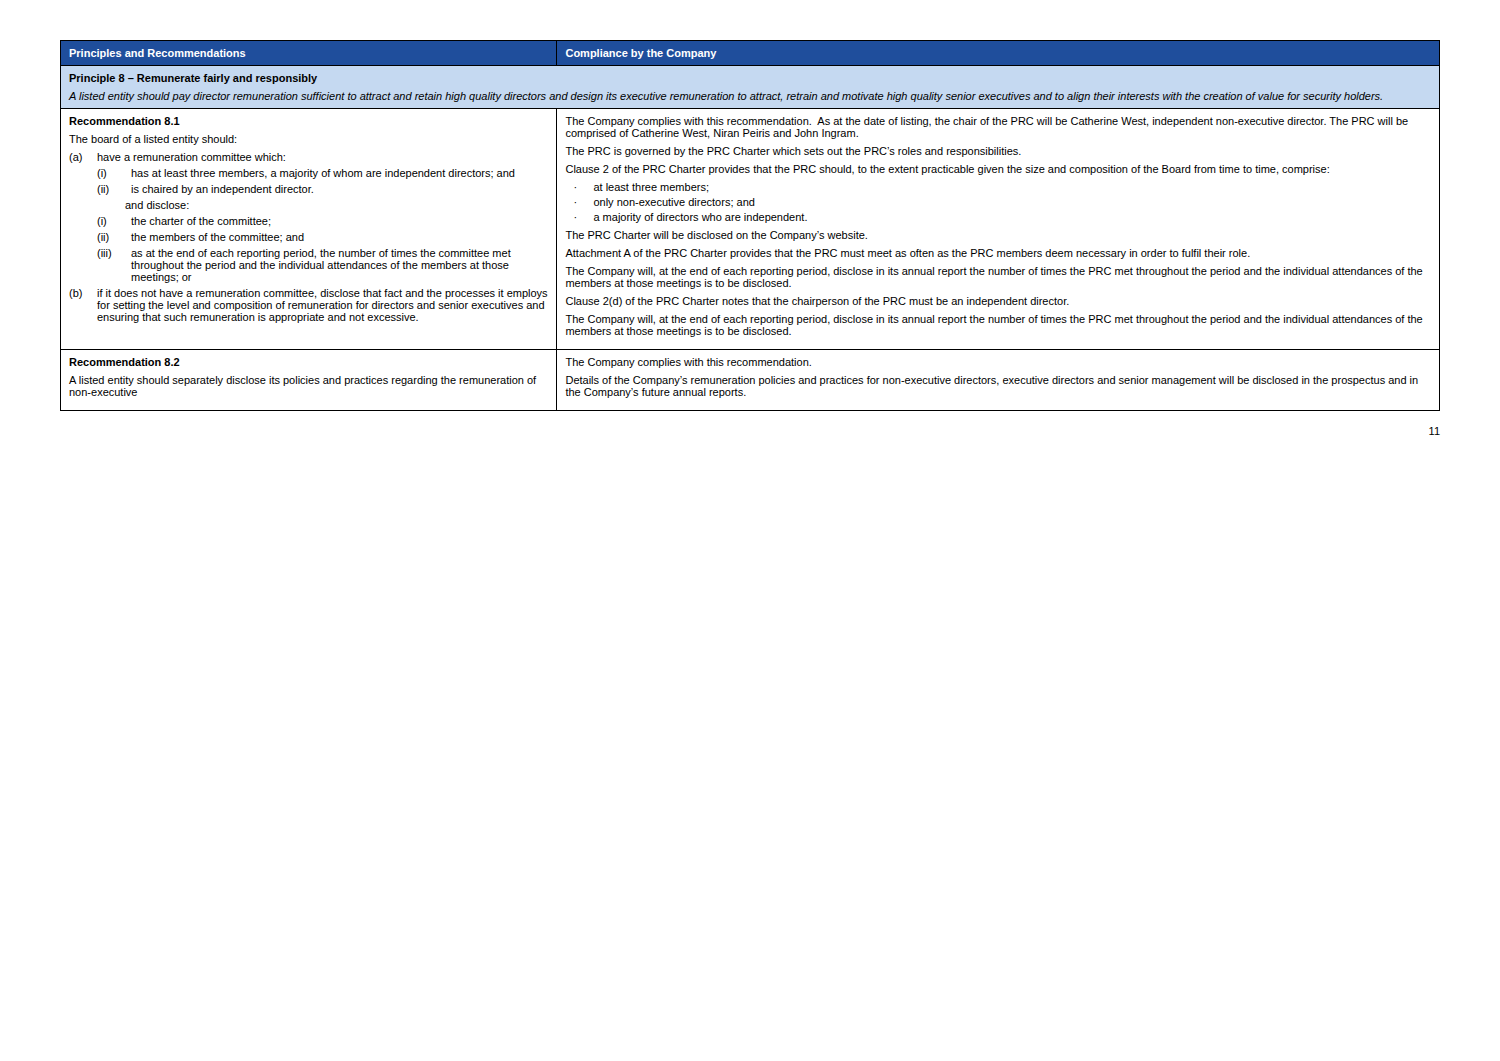| Principles and Recommendations | Compliance by the Company |
| --- | --- |
| Principle 8 – Remunerate fairly and responsibly A listed entity should pay director remuneration sufficient to attract and retain high quality directors and design its executive remuneration to attract, retrain and motivate high quality senior executives and to align their interests with the creation of value for security holders. |
| Recommendation 8.1 The board of a listed entity should: (a) have a remuneration committee which: (i) has at least three members, a majority of whom are independent directors; and (ii) is chaired by an independent director. and disclose: (i) the charter of the committee; (ii) the members of the committee; and (iii) as at the end of each reporting period, the number of times the committee met throughout the period and the individual attendances of the members at those meetings; or (b) if it does not have a remuneration committee, disclose that fact and the processes it employs for setting the level and composition of remuneration for directors and senior executives and ensuring that such remuneration is appropriate and not excessive. | The Company complies with this recommendation. As at the date of listing, the chair of the PRC will be Catherine West, independent non-executive director. The PRC will be comprised of Catherine West, Niran Peiris and John Ingram. The PRC is governed by the PRC Charter which sets out the PRC’s roles and responsibilities. Clause 2 of the PRC Charter provides that the PRC should, to the extent practicable given the size and composition of the Board from time to time, comprise: at least three members; only non-executive directors; and a majority of directors who are independent. The PRC Charter will be disclosed on the Company’s website. Attachment A of the PRC Charter provides that the PRC must meet as often as the PRC members deem necessary in order to fulfil their role. The Company will, at the end of each reporting period, disclose in its annual report the number of times the PRC met throughout the period and the individual attendances of the members at those meetings is to be disclosed. Clause 2(d) of the PRC Charter notes that the chairperson of the PRC must be an independent director. The Company will, at the end of each reporting period, disclose in its annual report the number of times the PRC met throughout the period and the individual attendances of the members at those meetings is to be disclosed. |
| Recommendation 8.2 A listed entity should separately disclose its policies and practices regarding the remuneration of non-executive | The Company complies with this recommendation. Details of the Company’s remuneration policies and practices for non-executive directors, executive directors and senior management will be disclosed in the prospectus and in the Company’s future annual reports. |
11